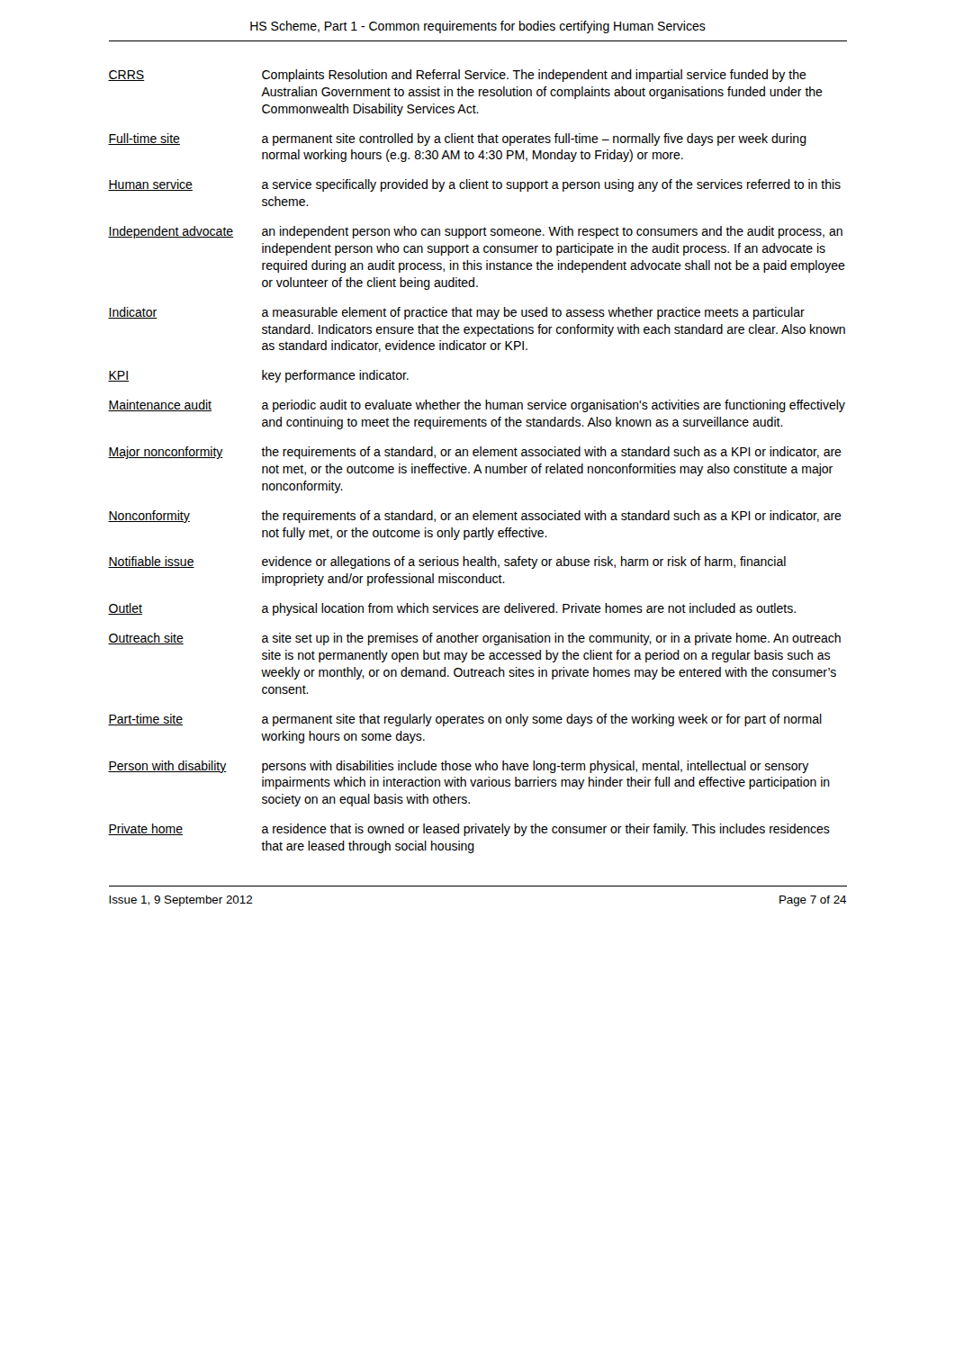HS Scheme, Part 1 - Common requirements for bodies certifying Human Services
CRRS
Complaints Resolution and Referral Service. The independent and impartial service funded by the Australian Government to assist in the resolution of complaints about organisations funded under the Commonwealth Disability Services Act.
Full-time site
a permanent site controlled by a client that operates full-time – normally five days per week during normal working hours (e.g. 8:30 AM to 4:30 PM, Monday to Friday) or more.
Human service
a service specifically provided by a client to support a person using any of the services referred to in this scheme.
Independent advocate
an independent person who can support someone. With respect to consumers and the audit process, an independent person who can support a consumer to participate in the audit process. If an advocate is required during an audit process, in this instance the independent advocate shall not be a paid employee or volunteer of the client being audited.
Indicator
a measurable element of practice that may be used to assess whether practice meets a particular standard. Indicators ensure that the expectations for conformity with each standard are clear. Also known as standard indicator, evidence indicator or KPI.
KPI
key performance indicator.
Maintenance audit
a periodic audit to evaluate whether the human service organisation's activities are functioning effectively and continuing to meet the requirements of the standards. Also known as a surveillance audit.
Major nonconformity
the requirements of a standard, or an element associated with a standard such as a KPI or indicator, are not met, or the outcome is ineffective. A number of related nonconformities may also constitute a major nonconformity.
Nonconformity
the requirements of a standard, or an element associated with a standard such as a KPI or indicator, are not fully met, or the outcome is only partly effective.
Notifiable issue
evidence or allegations of a serious health, safety or abuse risk, harm or risk of harm, financial impropriety and/or professional misconduct.
Outlet
a physical location from which services are delivered. Private homes are not included as outlets.
Outreach site
a site set up in the premises of another organisation in the community, or in a private home. An outreach site is not permanently open but may be accessed by the client for a period on a regular basis such as weekly or monthly, or on demand. Outreach sites in private homes may be entered with the consumer’s consent.
Part-time site
a permanent site that regularly operates on only some days of the working week or for part of normal working hours on some days.
Person with disability
persons with disabilities include those who have long-term physical, mental, intellectual or sensory impairments which in interaction with various barriers may hinder their full and effective participation in society on an equal basis with others.
Private home
a residence that is owned or leased privately by the consumer or their family. This includes residences that are leased through social housing
Issue 1, 9 September 2012 Page 7 of 24